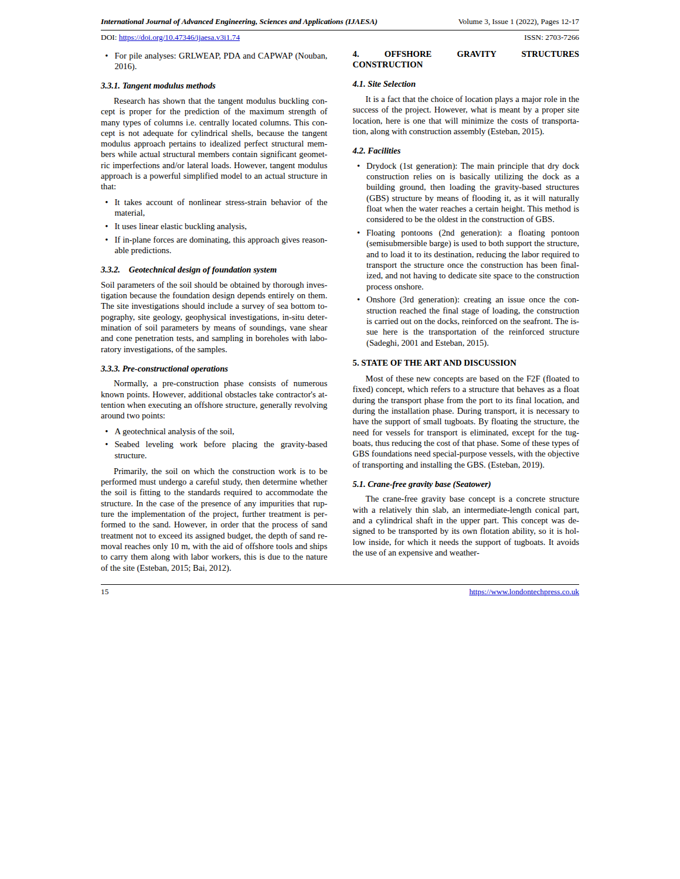International Journal of Advanced Engineering, Sciences and Applications (IJAESA) Volume 3, Issue 1 (2022), Pages 12-17
DOI: https://doi.org/10.47346/ijaesa.v3i1.74 ISSN: 2703-7266
For pile analyses: GRLWEAP, PDA and CAPWAP (Nouban, 2016).
3.3.1. Tangent modulus methods
Research has shown that the tangent modulus buckling concept is proper for the prediction of the maximum strength of many types of columns i.e. centrally located columns. This concept is not adequate for cylindrical shells, because the tangent modulus approach pertains to idealized perfect structural members while actual structural members contain significant geometric imperfections and/or lateral loads. However, tangent modulus approach is a powerful simplified model to an actual structure in that:
It takes account of nonlinear stress-strain behavior of the material,
It uses linear elastic buckling analysis,
If in-plane forces are dominating, this approach gives reasonable predictions.
3.3.2. Geotechnical design of foundation system
Soil parameters of the soil should be obtained by thorough investigation because the foundation design depends entirely on them. The site investigations should include a survey of sea bottom topography, site geology, geophysical investigations, in-situ determination of soil parameters by means of soundings, vane shear and cone penetration tests, and sampling in boreholes with laboratory investigations, of the samples.
3.3.3. Pre-constructional operations
Normally, a pre-construction phase consists of numerous known points. However, additional obstacles take contractor's attention when executing an offshore structure, generally revolving around two points:
A geotechnical analysis of the soil,
Seabed leveling work before placing the gravity-based structure.
Primarily, the soil on which the construction work is to be performed must undergo a careful study, then determine whether the soil is fitting to the standards required to accommodate the structure. In the case of the presence of any impurities that rupture the implementation of the project, further treatment is performed to the sand. However, in order that the process of sand treatment not to exceed its assigned budget, the depth of sand removal reaches only 10 m, with the aid of offshore tools and ships to carry them along with labor workers, this is due to the nature of the site (Esteban, 2015; Bai, 2012).
4. Offshore Gravity Structures Construction
4.1. Site Selection
It is a fact that the choice of location plays a major role in the success of the project. However, what is meant by a proper site location, here is one that will minimize the costs of transportation, along with construction assembly (Esteban, 2015).
4.2. Facilities
Drydock (1st generation): The main principle that dry dock construction relies on is basically utilizing the dock as a building ground, then loading the gravity-based structures (GBS) structure by means of flooding it, as it will naturally float when the water reaches a certain height. This method is considered to be the oldest in the construction of GBS.
Floating pontoons (2nd generation): a floating pontoon (semisubmersible barge) is used to both support the structure, and to load it to its destination, reducing the labor required to transport the structure once the construction has been finalized, and not having to dedicate site space to the construction process onshore.
Onshore (3rd generation): creating an issue once the construction reached the final stage of loading, the construction is carried out on the docks, reinforced on the seafront. The issue here is the transportation of the reinforced structure (Sadeghi, 2001 and Esteban, 2015).
5. State of the Art and Discussion
Most of these new concepts are based on the F2F (floated to fixed) concept, which refers to a structure that behaves as a float during the transport phase from the port to its final location, and during the installation phase. During transport, it is necessary to have the support of small tugboats. By floating the structure, the need for vessels for transport is eliminated, except for the tugboats, thus reducing the cost of that phase. Some of these types of GBS foundations need special-purpose vessels, with the objective of transporting and installing the GBS. (Esteban, 2019).
5.1. Crane-free gravity base (Seatower)
The crane-free gravity base concept is a concrete structure with a relatively thin slab, an intermediate-length conical part, and a cylindrical shaft in the upper part. This concept was designed to be transported by its own flotation ability, so it is hollow inside, for which it needs the support of tugboats. It avoids the use of an expensive and weather-
15 https://www.londontechpress.co.uk